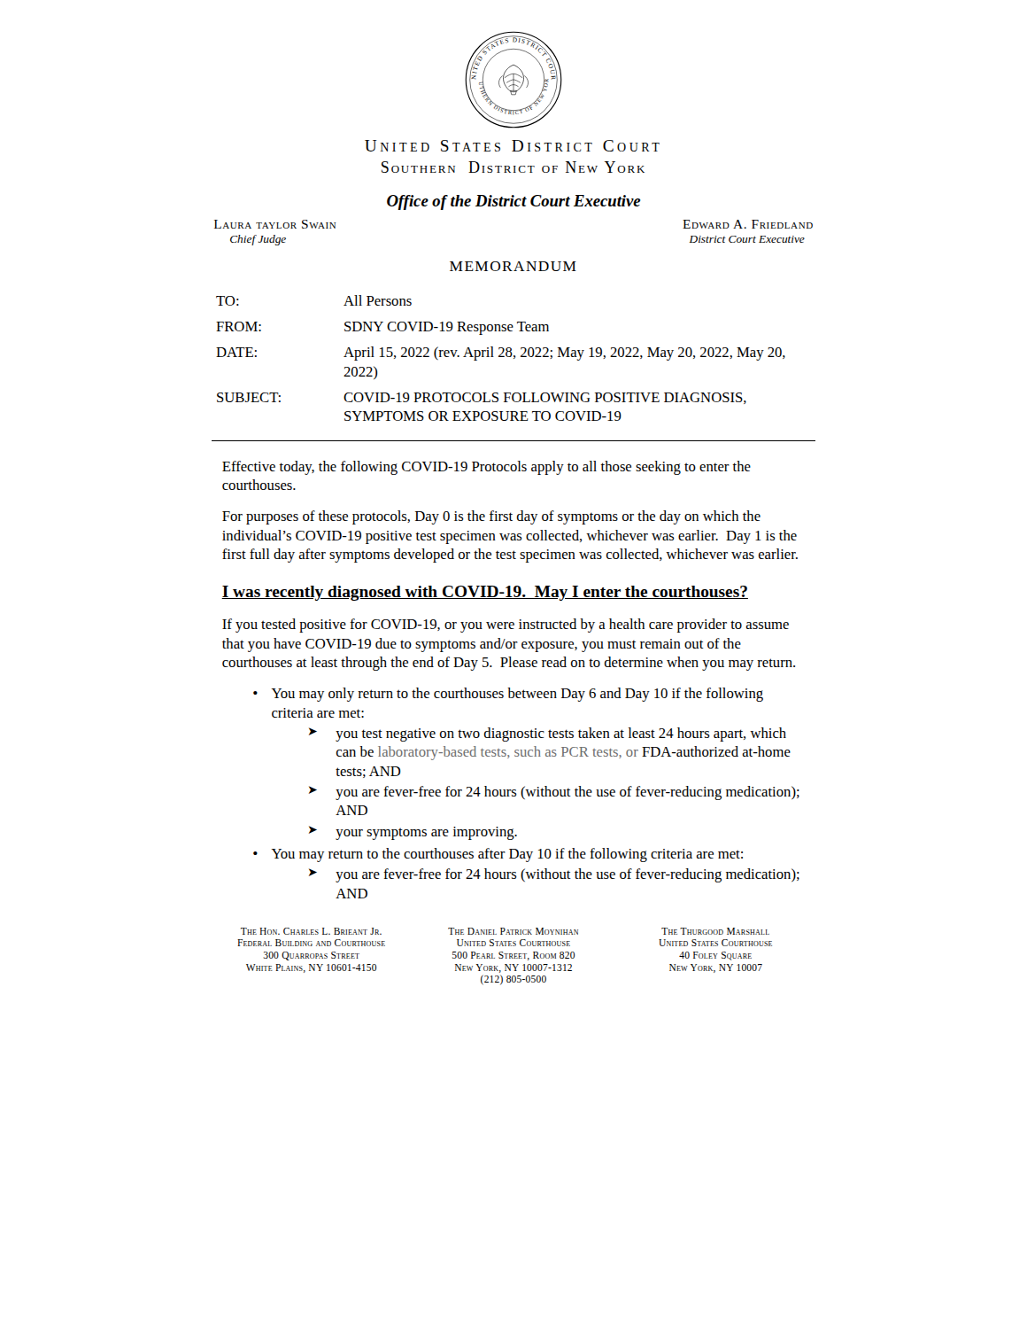UNITED STATES DISTRICT COURT SOUTHERN DISTRICT OF NEW YORK
United States District Court
Southern District of New York
Office of the District Court Executive
| Laura taylor Swain Chief Judge | Edward A. Friedland District Court Executive |
MEMORANDUM
| TO: | All Persons |
| FROM: | SDNY COVID-19 Response Team |
| DATE: | April 15, 2022 (rev. April 28, 2022; May 19, 2022, May 20, 2022, May 20, 2022) |
| SUBJECT: | COVID-19 PROTOCOLS FOLLOWING POSITIVE DIAGNOSIS, SYMPTOMS OR EXPOSURE TO COVID-19 |
Effective today, the following COVID-19 Protocols apply to all those seeking to enter the courthouses.
For purposes of these protocols, Day 0 is the first day of symptoms or the day on which the individual’s COVID-19 positive test specimen was collected, whichever was earlier. Day 1 is the first full day after symptoms developed or the test specimen was collected, whichever was earlier.
I was recently diagnosed with COVID-19. May I enter the courthouses?
If you tested positive for COVID-19, or you were instructed by a health care provider to assume that you have COVID-19 due to symptoms and/or exposure, you must remain out of the courthouses at least through the end of Day 5. Please read on to determine when you may return.
You may only return to the courthouses between Day 6 and Day 10 if the following criteria are met:
you test negative on two diagnostic tests taken at least 24 hours apart, which can be laboratory-based tests, such as PCR tests, or FDA-authorized at-home tests; AND
you are fever-free for 24 hours (without the use of fever-reducing medication); AND
your symptoms are improving.
You may return to the courthouses after Day 10 if the following criteria are met:
you are fever-free for 24 hours (without the use of fever-reducing medication); AND
| The Hon. Charles L. Brieant Jr. Federal Building and Courthouse 300 Quarropas Street White Plains, NY 10601-4150 | The Daniel Patrick Moynihan United States Courthouse 500 Pearl Street, Room 820 New York, NY 10007-1312 (212) 805-0500 | The Thurgood Marshall United States Courthouse 40 Foley Square New York, NY 10007 |